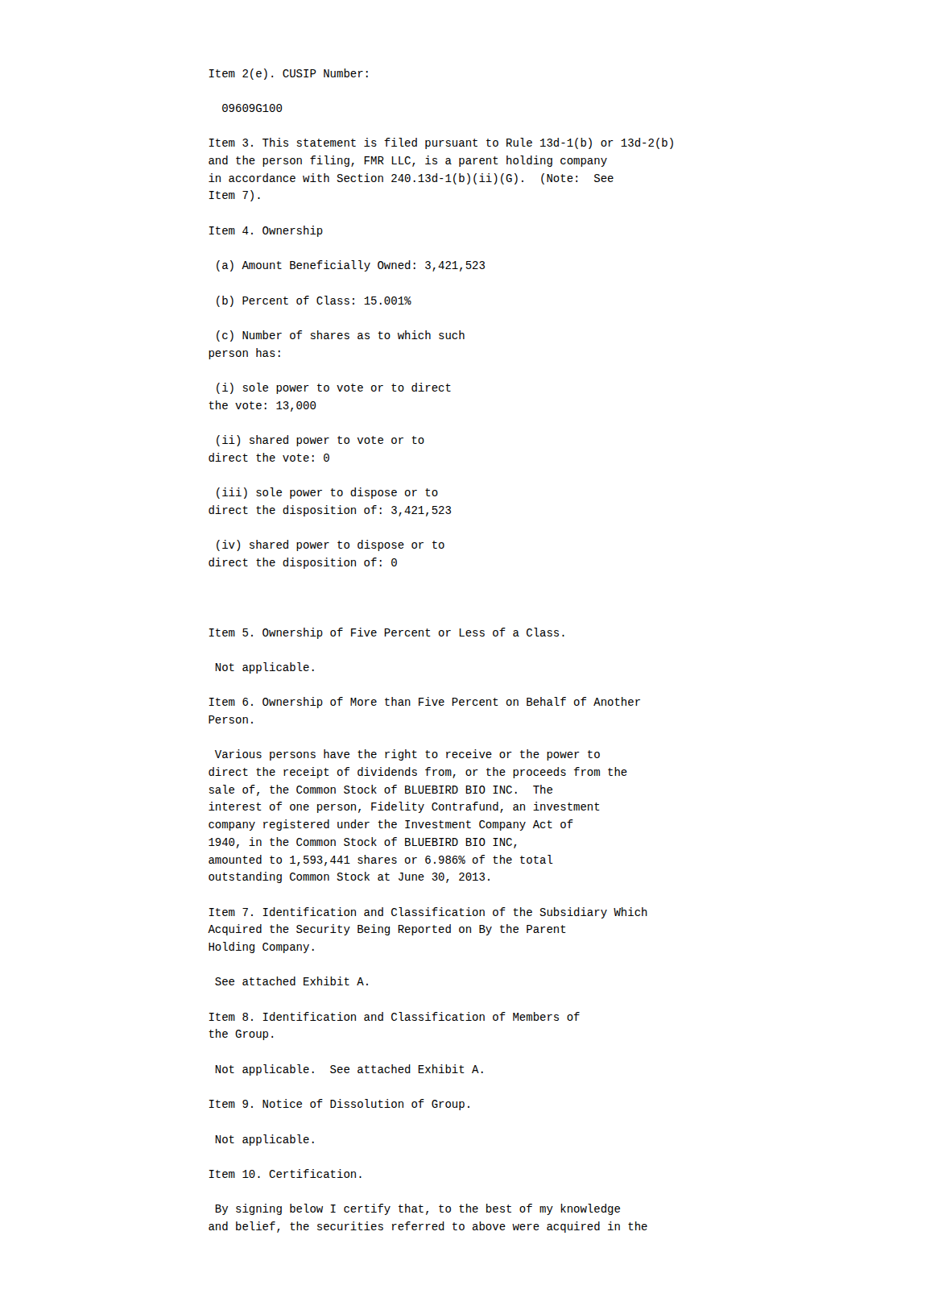Item 2(e). CUSIP Number:

  09609G100

Item 3. This statement is filed pursuant to Rule 13d-1(b) or 13d-2(b)
and the person filing, FMR LLC, is a parent holding company
in accordance with Section 240.13d-1(b)(ii)(G).  (Note:  See
Item 7).

Item 4. Ownership

 (a) Amount Beneficially Owned: 3,421,523

 (b) Percent of Class: 15.001%

 (c) Number of shares as to which such
person has:

 (i) sole power to vote or to direct
the vote: 13,000

 (ii) shared power to vote or to
direct the vote: 0

 (iii) sole power to dispose or to
direct the disposition of: 3,421,523

 (iv) shared power to dispose or to
direct the disposition of: 0



Item 5. Ownership of Five Percent or Less of a Class.

 Not applicable.

Item 6. Ownership of More than Five Percent on Behalf of Another
Person.

 Various persons have the right to receive or the power to
direct the receipt of dividends from, or the proceeds from the
sale of, the Common Stock of BLUEBIRD BIO INC.  The
interest of one person, Fidelity Contrafund, an investment
company registered under the Investment Company Act of
1940, in the Common Stock of BLUEBIRD BIO INC,
amounted to 1,593,441 shares or 6.986% of the total
outstanding Common Stock at June 30, 2013.

Item 7. Identification and Classification of the Subsidiary Which
Acquired the Security Being Reported on By the Parent
Holding Company.

 See attached Exhibit A.

Item 8. Identification and Classification of Members of
the Group.

 Not applicable.  See attached Exhibit A.

Item 9. Notice of Dissolution of Group.

 Not applicable.

Item 10. Certification.

 By signing below I certify that, to the best of my knowledge
and belief, the securities referred to above were acquired in the